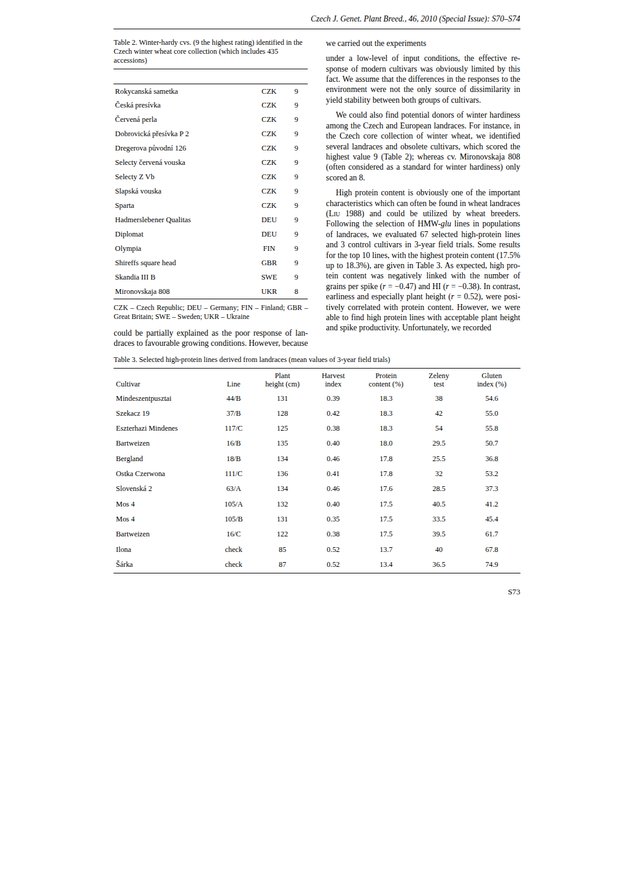Czech J. Genet. Plant Breed., 46, 2010 (Special Issue): S70–S74
Table 2. Winter-hardy cvs. (9 the highest rating) identified in the Czech winter wheat core collection (which includes 435 accessions)
| Rokycanská sametka | CZK | 9 |
| Česká presívka | CZK | 9 |
| Červená perla | CZK | 9 |
| Dobrovická přesívka P 2 | CZK | 9 |
| Dregerova původní 126 | CZK | 9 |
| Selecty červená vouska | CZK | 9 |
| Selecty Z Vb | CZK | 9 |
| Slapská vouska | CZK | 9 |
| Sparta | CZK | 9 |
| Hadmerslebener Qualitas | DEU | 9 |
| Diplomat | DEU | 9 |
| Olympia | FIN | 9 |
| Shireffs square head | GBR | 9 |
| Skandia III B | SWE | 9 |
| Mironovskaja 808 | UKR | 8 |
CZK – Czech Republic; DEU – Germany; FIN – Finland; GBR – Great Britain; SWE – Sweden; UKR – Ukraine
could be partially explained as the poor response of landraces to favourable growing conditions. However, because we carried out the experiments
under a low-level of input conditions, the effective response of modern cultivars was obviously limited by this fact. We assume that the differences in the responses to the environment were not the only source of dissimilarity in yield stability between both groups of cultivars.
We could also find potential donors of winter hardiness among the Czech and European landraces. For instance, in the Czech core collection of winter wheat, we identified several landraces and obsolete cultivars, which scored the highest value 9 (Table 2); whereas cv. Mironovskaja 808 (often considered as a standard for winter hardiness) only scored an 8.
High protein content is obviously one of the important characteristics which can often be found in wheat landraces (Liu 1988) and could be utilized by wheat breeders. Following the selection of HMW-glu lines in populations of landraces, we evaluated 67 selected high-protein lines and 3 control cultivars in 3-year field trials. Some results for the top 10 lines, with the highest protein content (17.5% up to 18.3%), are given in Table 3. As expected, high protein content was negatively linked with the number of grains per spike (r = −0.47) and HI (r = −0.38). In contrast, earliness and especially plant height (r = 0.52), were positively correlated with protein content. However, we were able to find high protein lines with acceptable plant height and spike productivity. Unfortunately, we recorded
Table 3. Selected high-protein lines derived from landraces (mean values of 3-year field trials)
| Cultivar | Line | Plant height (cm) | Harvest index | Protein content (%) | Zeleny test | Gluten index (%) |
| --- | --- | --- | --- | --- | --- | --- |
| Mindeszentpusztai | 44/B | 131 | 0.39 | 18.3 | 38 | 54.6 |
| Szekacz 19 | 37/B | 128 | 0.42 | 18.3 | 42 | 55.0 |
| Eszterhazi Mindenes | 117/C | 125 | 0.38 | 18.3 | 54 | 55.8 |
| Bartweizen | 16/B | 135 | 0.40 | 18.0 | 29.5 | 50.7 |
| Bergland | 18/B | 134 | 0.46 | 17.8 | 25.5 | 36.8 |
| Ostka Czerwona | 111/C | 136 | 0.41 | 17.8 | 32 | 53.2 |
| Slovenská 2 | 63/A | 134 | 0.46 | 17.6 | 28.5 | 37.3 |
| Mos 4 | 105/A | 132 | 0.40 | 17.5 | 40.5 | 41.2 |
| Mos 4 | 105/B | 131 | 0.35 | 17.5 | 33.5 | 45.4 |
| Bartweizen | 16/C | 122 | 0.38 | 17.5 | 39.5 | 61.7 |
| Ilona | check | 85 | 0.52 | 13.7 | 40 | 67.8 |
| Šárka | check | 87 | 0.52 | 13.4 | 36.5 | 74.9 |
S73